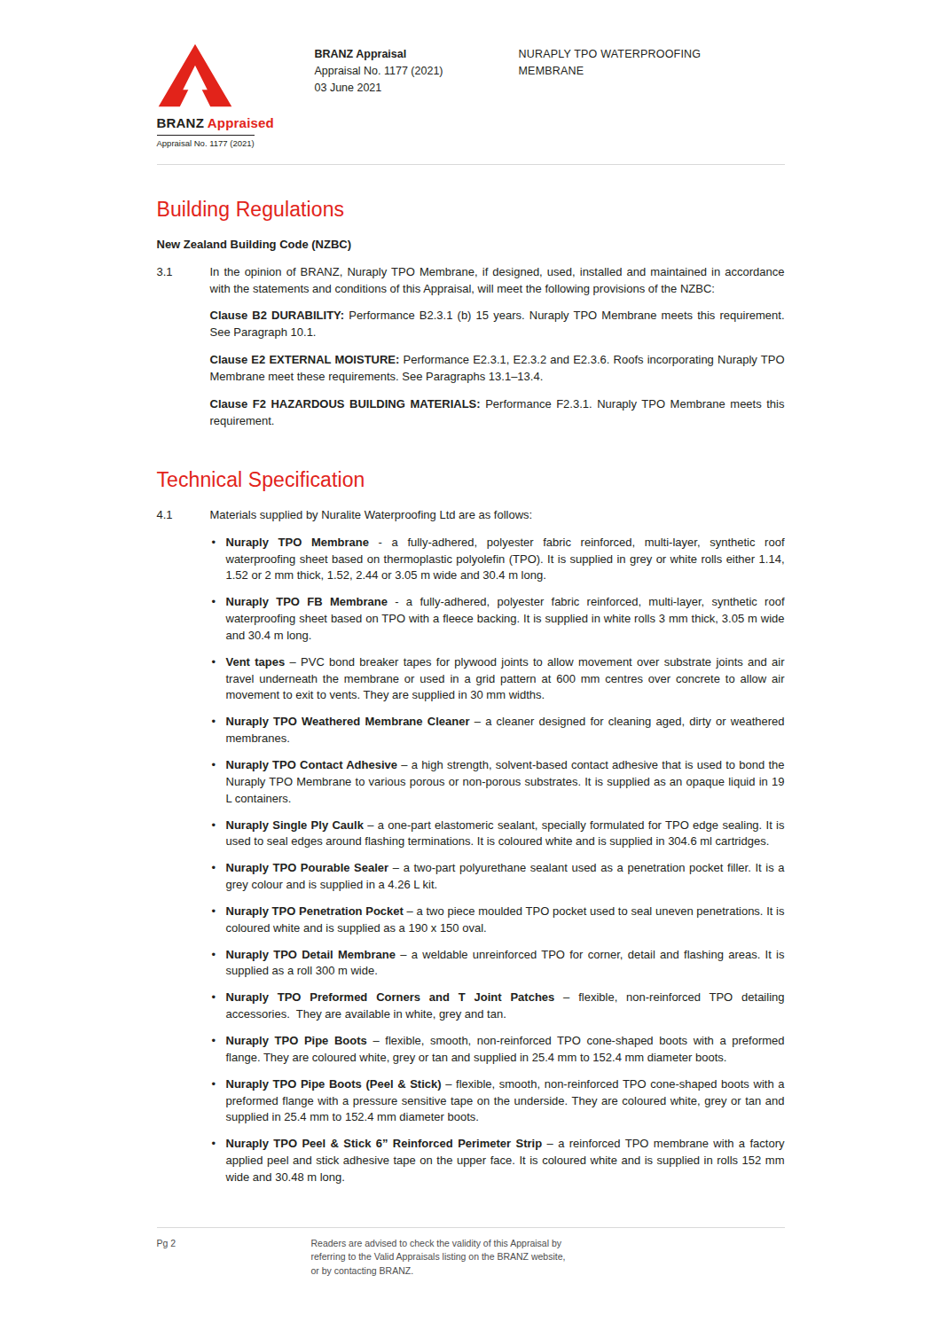BRANZ Appraised
Appraisal No. 1177 (2021)
BRANZ Appraisal
Appraisal No. 1177 (2021)
03 June 2021
NURAPLY TPO WATERPROOFING
MEMBRANE
Building Regulations
New Zealand Building Code (NZBC)
3.1
In the opinion of BRANZ, Nuraply TPO Membrane, if designed, used, installed and maintained in accordance with the statements and conditions of this Appraisal, will meet the following provisions of the NZBC:
Clause B2 DURABILITY: Performance B2.3.1 (b) 15 years. Nuraply TPO Membrane meets this requirement. See Paragraph 10.1.
Clause E2 EXTERNAL MOISTURE: Performance E2.3.1, E2.3.2 and E2.3.6. Roofs incorporating Nuraply TPO Membrane meet these requirements. See Paragraphs 13.1–13.4.
Clause F2 HAZARDOUS BUILDING MATERIALS: Performance F2.3.1. Nuraply TPO Membrane meets this requirement.
Technical Specification
4.1
Materials supplied by Nuralite Waterproofing Ltd are as follows:
Nuraply TPO Membrane - a fully-adhered, polyester fabric reinforced, multi-layer, synthetic roof waterproofing sheet based on thermoplastic polyolefin (TPO). It is supplied in grey or white rolls either 1.14, 1.52 or 2 mm thick, 1.52, 2.44 or 3.05 m wide and 30.4 m long.
Nuraply TPO FB Membrane - a fully-adhered, polyester fabric reinforced, multi-layer, synthetic roof waterproofing sheet based on TPO with a fleece backing. It is supplied in white rolls 3 mm thick, 3.05 m wide and 30.4 m long.
Vent tapes – PVC bond breaker tapes for plywood joints to allow movement over substrate joints and air travel underneath the membrane or used in a grid pattern at 600 mm centres over concrete to allow air movement to exit to vents. They are supplied in 30 mm widths.
Nuraply TPO Weathered Membrane Cleaner – a cleaner designed for cleaning aged, dirty or weathered membranes.
Nuraply TPO Contact Adhesive – a high strength, solvent-based contact adhesive that is used to bond the Nuraply TPO Membrane to various porous or non-porous substrates. It is supplied as an opaque liquid in 19 L containers.
Nuraply Single Ply Caulk – a one-part elastomeric sealant, specially formulated for TPO edge sealing. It is used to seal edges around flashing terminations. It is coloured white and is supplied in 304.6 ml cartridges.
Nuraply TPO Pourable Sealer – a two-part polyurethane sealant used as a penetration pocket filler. It is a grey colour and is supplied in a 4.26 L kit.
Nuraply TPO Penetration Pocket – a two piece moulded TPO pocket used to seal uneven penetrations. It is coloured white and is supplied as a 190 x 150 oval.
Nuraply TPO Detail Membrane – a weldable unreinforced TPO for corner, detail and flashing areas. It is supplied as a roll 300 m wide.
Nuraply TPO Preformed Corners and T Joint Patches – flexible, non-reinforced TPO detailing accessories. They are available in white, grey and tan.
Nuraply TPO Pipe Boots – flexible, smooth, non-reinforced TPO cone-shaped boots with a preformed flange. They are coloured white, grey or tan and supplied in 25.4 mm to 152.4 mm diameter boots.
Nuraply TPO Pipe Boots (Peel & Stick) – flexible, smooth, non-reinforced TPO cone-shaped boots with a preformed flange with a pressure sensitive tape on the underside. They are coloured white, grey or tan and supplied in 25.4 mm to 152.4 mm diameter boots.
Nuraply TPO Peel & Stick 6” Reinforced Perimeter Strip – a reinforced TPO membrane with a factory applied peel and stick adhesive tape on the upper face. It is coloured white and is supplied in rolls 152 mm wide and 30.48 m long.
Pg 2
Readers are advised to check the validity of this Appraisal by
referring to the Valid Appraisals listing on the BRANZ website,
or by contacting BRANZ.